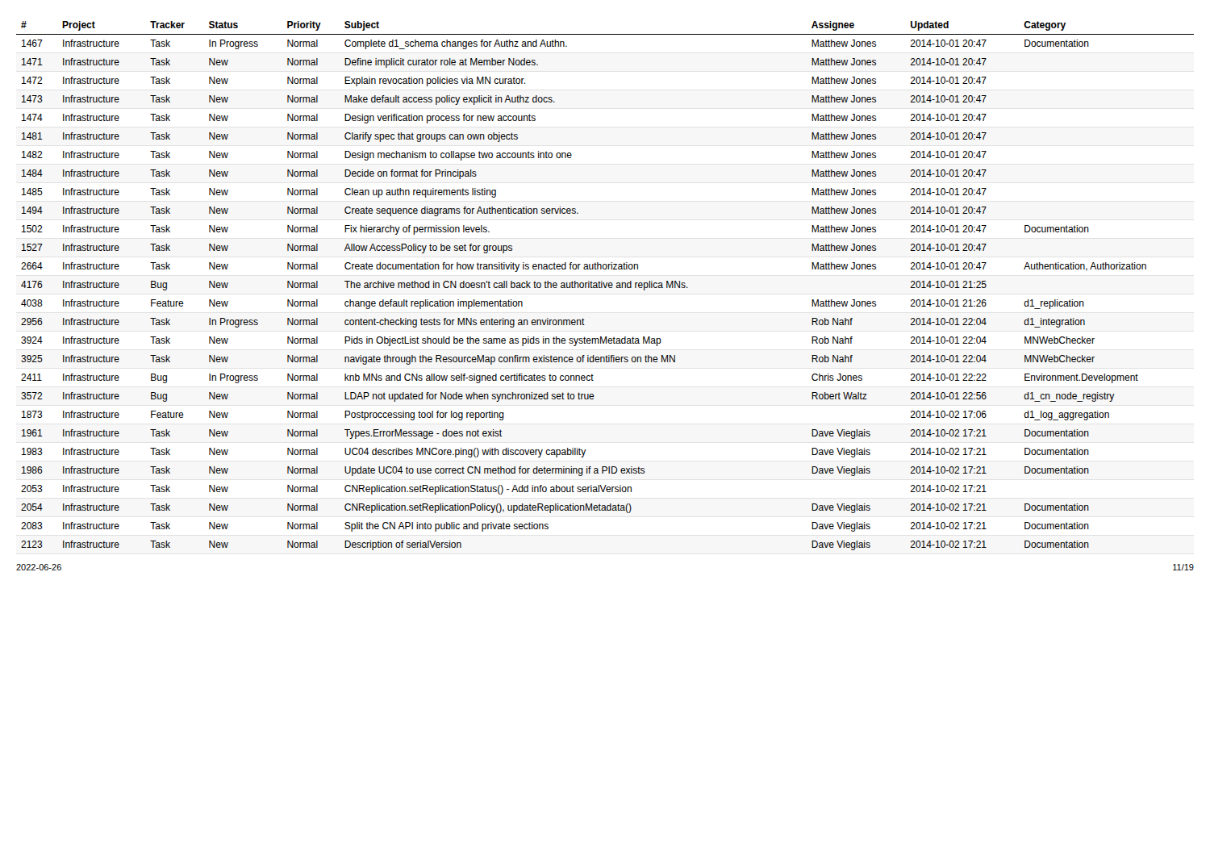| # | Project | Tracker | Status | Priority | Subject | Assignee | Updated | Category |
| --- | --- | --- | --- | --- | --- | --- | --- | --- |
| 1467 | Infrastructure | Task | In Progress | Normal | Complete d1_schema changes for Authz and Authn. | Matthew Jones | 2014-10-01 20:47 | Documentation |
| 1471 | Infrastructure | Task | New | Normal | Define implicit curator role at Member Nodes. | Matthew Jones | 2014-10-01 20:47 | |
| 1472 | Infrastructure | Task | New | Normal | Explain revocation policies via MN curator. | Matthew Jones | 2014-10-01 20:47 | |
| 1473 | Infrastructure | Task | New | Normal | Make default access policy explicit in Authz docs. | Matthew Jones | 2014-10-01 20:47 | |
| 1474 | Infrastructure | Task | New | Normal | Design verification process for new accounts | Matthew Jones | 2014-10-01 20:47 | |
| 1481 | Infrastructure | Task | New | Normal | Clarify spec that groups can own objects | Matthew Jones | 2014-10-01 20:47 | |
| 1482 | Infrastructure | Task | New | Normal | Design mechanism to collapse two accounts into one | Matthew Jones | 2014-10-01 20:47 | |
| 1484 | Infrastructure | Task | New | Normal | Decide on format for Principals | Matthew Jones | 2014-10-01 20:47 | |
| 1485 | Infrastructure | Task | New | Normal | Clean up authn requirements listing | Matthew Jones | 2014-10-01 20:47 | |
| 1494 | Infrastructure | Task | New | Normal | Create sequence diagrams for Authentication services. | Matthew Jones | 2014-10-01 20:47 | |
| 1502 | Infrastructure | Task | New | Normal | Fix hierarchy of permission levels. | Matthew Jones | 2014-10-01 20:47 | Documentation |
| 1527 | Infrastructure | Task | New | Normal | Allow AccessPolicy to be set for groups | Matthew Jones | 2014-10-01 20:47 | |
| 2664 | Infrastructure | Task | New | Normal | Create documentation for how transitivity is enacted for authorization | Matthew Jones | 2014-10-01 20:47 | Authentication, Authorization |
| 4176 | Infrastructure | Bug | New | Normal | The archive method in CN doesn't call back to the authoritative and replica MNs. | | 2014-10-01 21:25 | |
| 4038 | Infrastructure | Feature | New | Normal | change default replication implementation | Matthew Jones | 2014-10-01 21:26 | d1_replication |
| 2956 | Infrastructure | Task | In Progress | Normal | content-checking tests for MNs entering an environment | Rob Nahf | 2014-10-01 22:04 | d1_integration |
| 3924 | Infrastructure | Task | New | Normal | Pids in ObjectList should be the same as pids in the systemMetadata Map | Rob Nahf | 2014-10-01 22:04 | MNWebChecker |
| 3925 | Infrastructure | Task | New | Normal | navigate through the ResourceMap confirm existence of identifiers on the MN | Rob Nahf | 2014-10-01 22:04 | MNWebChecker |
| 2411 | Infrastructure | Bug | In Progress | Normal | knb MNs and CNs allow self-signed certificates to connect | Chris Jones | 2014-10-01 22:22 | Environment.Development |
| 3572 | Infrastructure | Bug | New | Normal | LDAP not updated for Node when synchronized set to true | Robert Waltz | 2014-10-01 22:56 | d1_cn_node_registry |
| 1873 | Infrastructure | Feature | New | Normal | Postproccessing tool for log reporting | | 2014-10-02 17:06 | d1_log_aggregation |
| 1961 | Infrastructure | Task | New | Normal | Types.ErrorMessage - does not exist | Dave Vieglais | 2014-10-02 17:21 | Documentation |
| 1983 | Infrastructure | Task | New | Normal | UC04 describes MNCore.ping() with discovery capability | Dave Vieglais | 2014-10-02 17:21 | Documentation |
| 1986 | Infrastructure | Task | New | Normal | Update UC04 to use correct CN method for determining if a PID exists | Dave Vieglais | 2014-10-02 17:21 | Documentation |
| 2053 | Infrastructure | Task | New | Normal | CNReplication.setReplicationStatus() - Add info about serialVersion | | 2014-10-02 17:21 | |
| 2054 | Infrastructure | Task | New | Normal | CNReplication.setReplicationPolicy(), updateReplicationMetadata() | Dave Vieglais | 2014-10-02 17:21 | Documentation |
| 2083 | Infrastructure | Task | New | Normal | Split the CN API into public and private sections | Dave Vieglais | 2014-10-02 17:21 | Documentation |
| 2123 | Infrastructure | Task | New | Normal | Description of serialVersion | Dave Vieglais | 2014-10-02 17:21 | Documentation |
2022-06-26 11/19